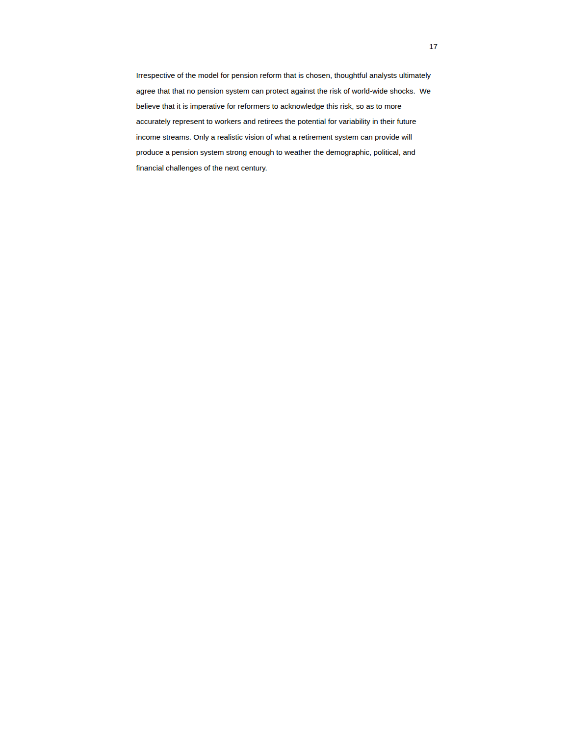17
Irrespective of the model for pension reform that is chosen, thoughtful analysts ultimately agree that that no pension system can protect against the risk of world-wide shocks. We believe that it is imperative for reformers to acknowledge this risk, so as to more accurately represent to workers and retirees the potential for variability in their future income streams. Only a realistic vision of what a retirement system can provide will produce a pension system strong enough to weather the demographic, political, and financial challenges of the next century.